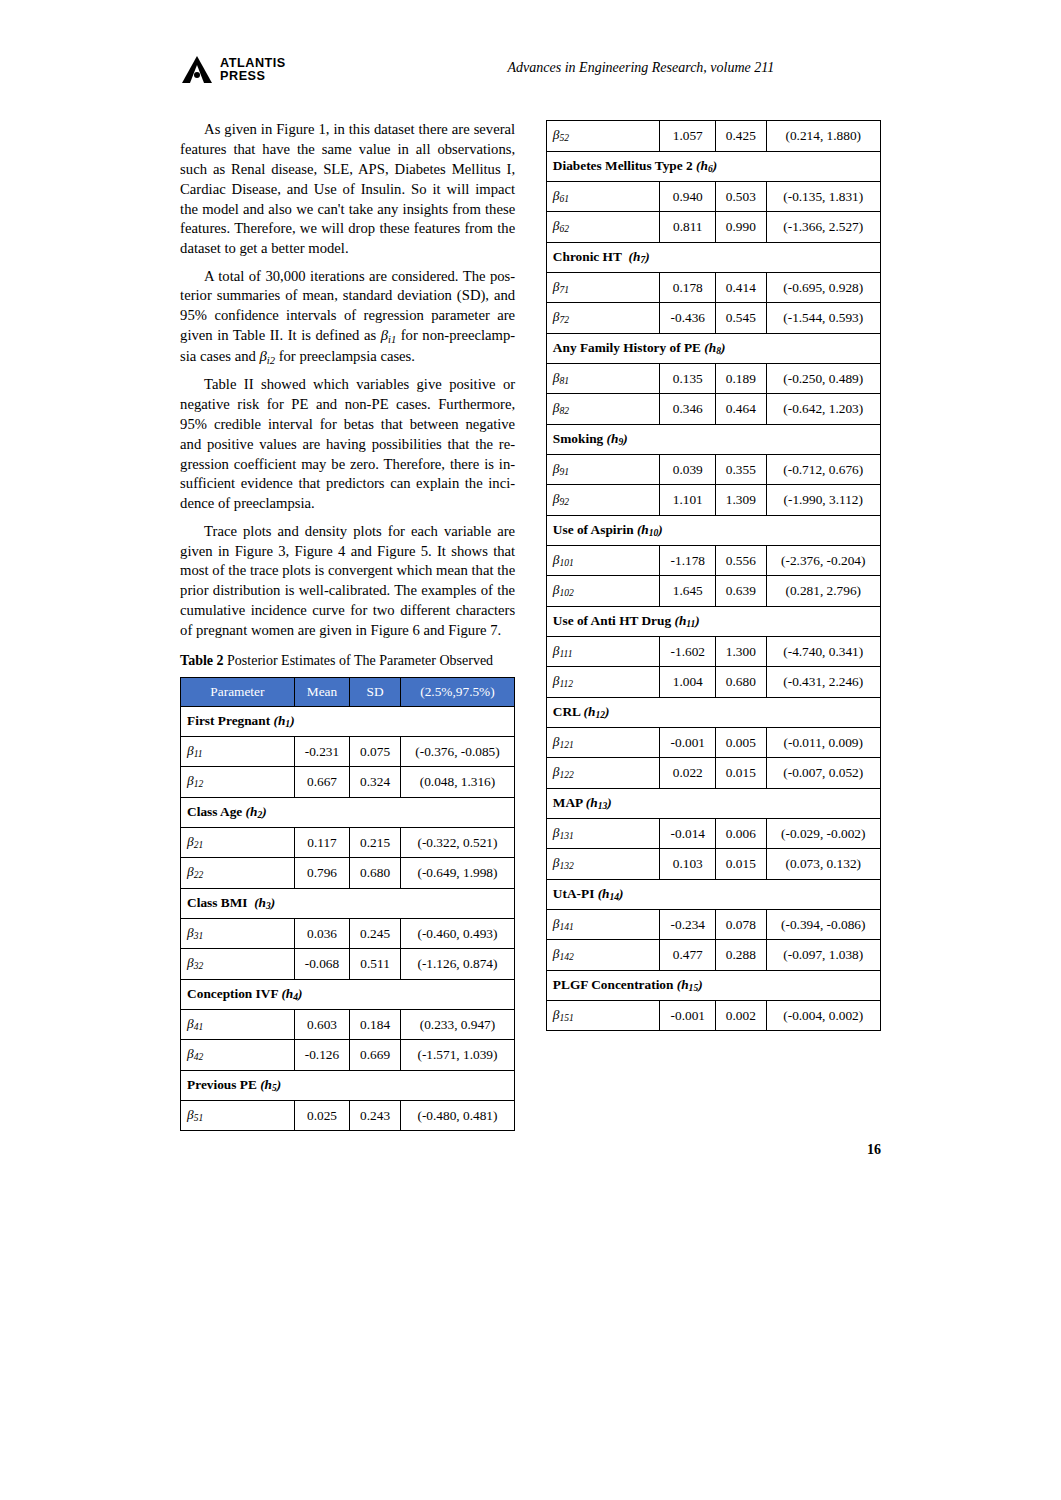ATLANTIS
PRESS
Advances in Engineering Research, volume 211
As given in Figure 1, in this dataset there are several features that have the same value in all observations, such as Renal disease, SLE, APS, Diabetes Mellitus I, Cardiac Disease, and Use of Insulin. So it will impact the model and also we can't take any insights from these features. Therefore, we will drop these features from the dataset to get a better model.
A total of 30,000 iterations are considered. The posterior summaries of mean, standard deviation (SD), and 95% confidence intervals of regression parameter are given in Table II. It is defined as βi1 for non-preeclampsia cases and βi2 for preeclampsia cases.
Table II showed which variables give positive or negative risk for PE and non-PE cases. Furthermore, 95% credible interval for betas that between negative and positive values are having possibilities that the regression coefficient may be zero. Therefore, there is insufficient evidence that predictors can explain the incidence of preeclampsia.
Trace plots and density plots for each variable are given in Figure 3, Figure 4 and Figure 5. It shows that most of the trace plots is convergent which mean that the prior distribution is well-calibrated. The examples of the cumulative incidence curve for two different characters of pregnant women are given in Figure 6 and Figure 7.
Table 2 Posterior Estimates of The Parameter Observed
| Parameter | Mean | SD | (2.5%,97.5%) |
| --- | --- | --- | --- |
| First Pregnant (h 1 ) |
| β 11 | -0.231 | 0.075 | (-0.376, -0.085) |
| β 12 | 0.667 | 0.324 | (0.048, 1.316) |
| Class Age (h 2 ) |
| β 21 | 0.117 | 0.215 | (-0.322, 0.521) |
| β 22 | 0.796 | 0.680 | (-0.649, 1.998) |
| Class BMI (h 3 ) |
| β 31 | 0.036 | 0.245 | (-0.460, 0.493) |
| β 32 | -0.068 | 0.511 | (-1.126, 0.874) |
| Conception IVF (h 4 ) |
| β 41 | 0.603 | 0.184 | (0.233, 0.947) |
| β 42 | -0.126 | 0.669 | (-1.571, 1.039) |
| Previous PE (h 5 ) |
| β 51 | 0.025 | 0.243 | (-0.480, 0.481) |
| β 52 | 1.057 | 0.425 | (0.214, 1.880) |
| Diabetes Mellitus Type 2 (h 6 ) |
| β 61 | 0.940 | 0.503 | (-0.135, 1.831) |
| β 62 | 0.811 | 0.990 | (-1.366, 2.527) |
| Chronic HT (h 7 ) |
| β 71 | 0.178 | 0.414 | (-0.695, 0.928) |
| β 72 | -0.436 | 0.545 | (-1.544, 0.593) |
| Any Family History of PE (h 8 ) |
| β 81 | 0.135 | 0.189 | (-0.250, 0.489) |
| β 82 | 0.346 | 0.464 | (-0.642, 1.203) |
| Smoking (h 9 ) |
| β 91 | 0.039 | 0.355 | (-0.712, 0.676) |
| β 92 | 1.101 | 1.309 | (-1.990, 3.112) |
| Use of Aspirin (h 10 ) |
| β 101 | -1.178 | 0.556 | (-2.376, -0.204) |
| β 102 | 1.645 | 0.639 | (0.281, 2.796) |
| Use of Anti HT Drug (h 11 ) |
| β 111 | -1.602 | 1.300 | (-4.740, 0.341) |
| β 112 | 1.004 | 0.680 | (-0.431, 2.246) |
| CRL (h 12 ) |
| β 121 | -0.001 | 0.005 | (-0.011, 0.009) |
| β 122 | 0.022 | 0.015 | (-0.007, 0.052) |
| MAP (h 13 ) |
| β 131 | -0.014 | 0.006 | (-0.029, -0.002) |
| β 132 | 0.103 | 0.015 | (0.073, 0.132) |
| UtA-PI (h 14 ) |
| β 141 | -0.234 | 0.078 | (-0.394, -0.086) |
| β 142 | 0.477 | 0.288 | (-0.097, 1.038) |
| PLGF Concentration (h 15 ) |
| β 151 | -0.001 | 0.002 | (-0.004, 0.002) |
16